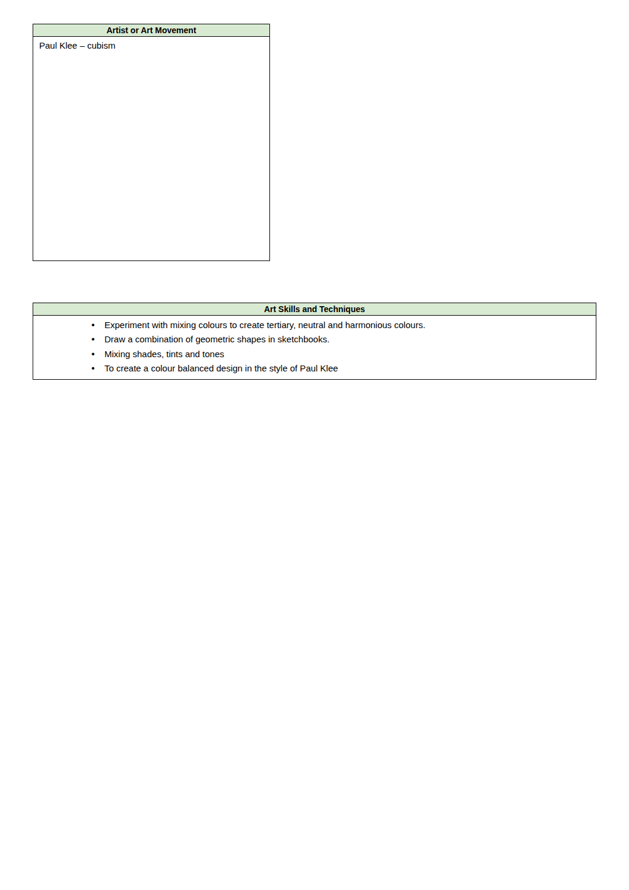Artist or Art Movement
Paul Klee – cubism
Art Skills and Techniques
Experiment with mixing colours to create tertiary, neutral and harmonious colours.
Draw a combination of geometric shapes in sketchbooks.
Mixing shades, tints and tones
To create a colour balanced design in the style of Paul Klee